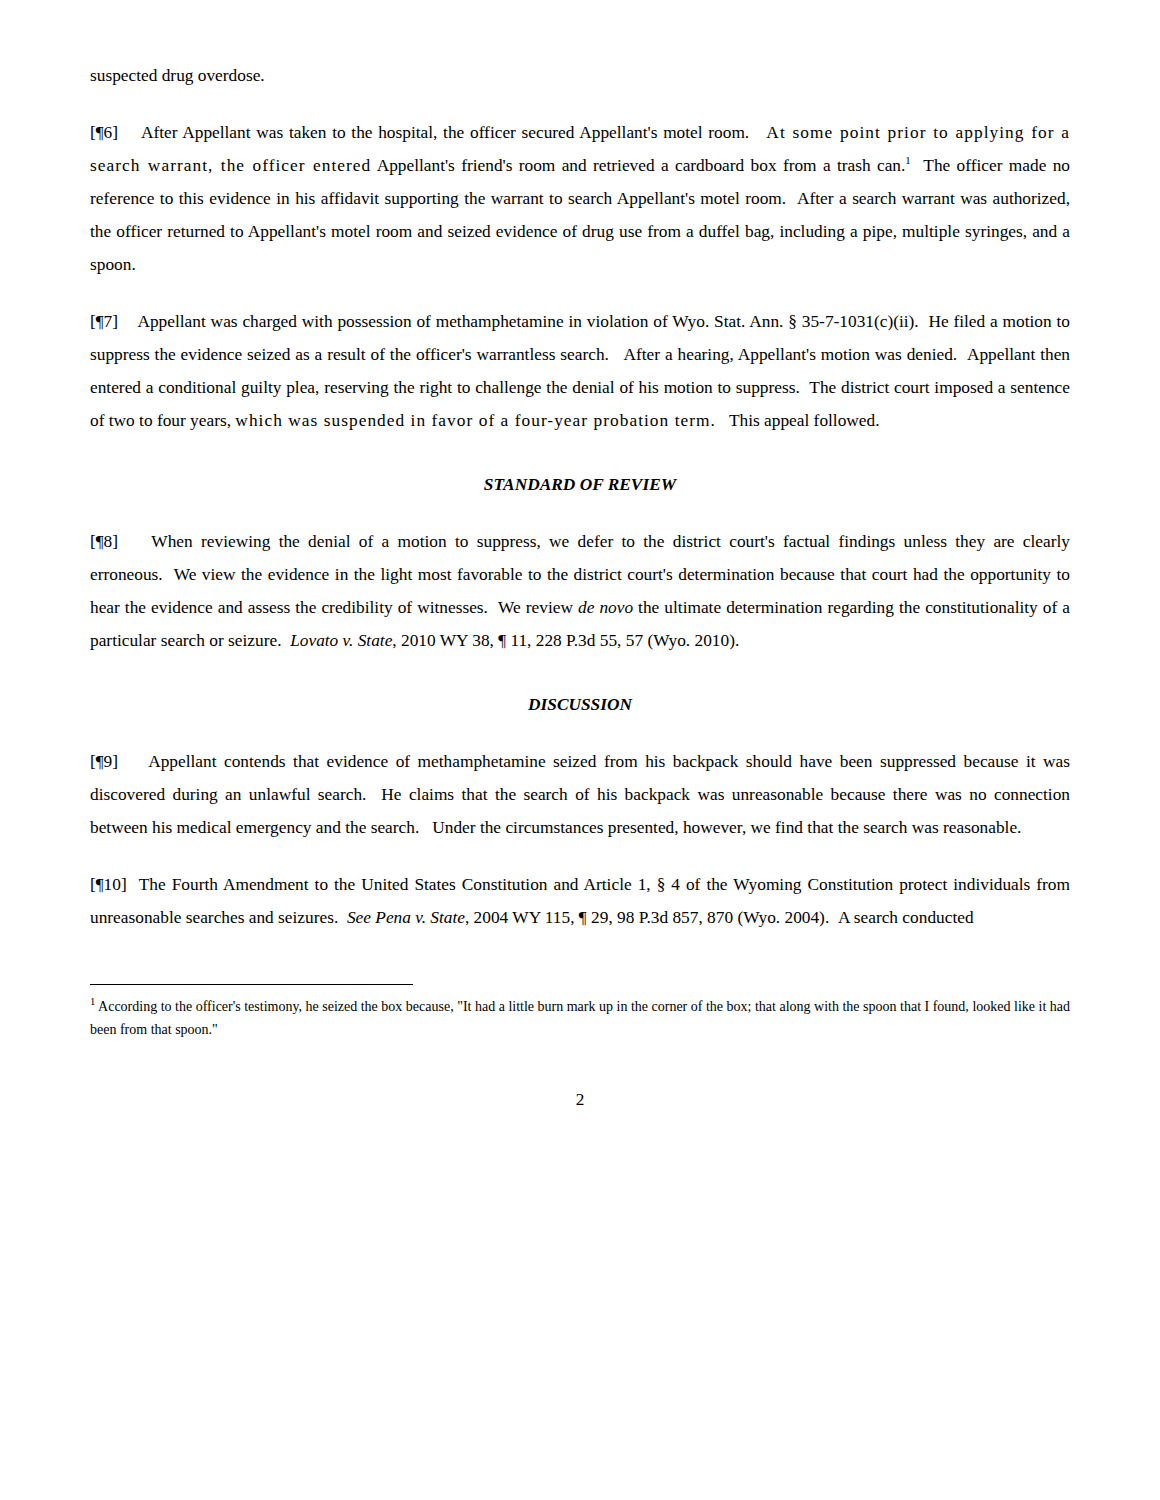suspected drug overdose.
[¶6] After Appellant was taken to the hospital, the officer secured Appellant's motel room. At some point prior to applying for a search warrant, the officer entered Appellant's friend's room and retrieved a cardboard box from a trash can.1 The officer made no reference to this evidence in his affidavit supporting the warrant to search Appellant's motel room. After a search warrant was authorized, the officer returned to Appellant's motel room and seized evidence of drug use from a duffel bag, including a pipe, multiple syringes, and a spoon.
[¶7] Appellant was charged with possession of methamphetamine in violation of Wyo. Stat. Ann. § 35-7-1031(c)(ii). He filed a motion to suppress the evidence seized as a result of the officer's warrantless search. After a hearing, Appellant's motion was denied. Appellant then entered a conditional guilty plea, reserving the right to challenge the denial of his motion to suppress. The district court imposed a sentence of two to four years, which was suspended in favor of a four-year probation term. This appeal followed.
STANDARD OF REVIEW
[¶8] When reviewing the denial of a motion to suppress, we defer to the district court's factual findings unless they are clearly erroneous. We view the evidence in the light most favorable to the district court's determination because that court had the opportunity to hear the evidence and assess the credibility of witnesses. We review de novo the ultimate determination regarding the constitutionality of a particular search or seizure. Lovato v. State, 2010 WY 38, ¶ 11, 228 P.3d 55, 57 (Wyo. 2010).
DISCUSSION
[¶9] Appellant contends that evidence of methamphetamine seized from his backpack should have been suppressed because it was discovered during an unlawful search. He claims that the search of his backpack was unreasonable because there was no connection between his medical emergency and the search. Under the circumstances presented, however, we find that the search was reasonable.
[¶10] The Fourth Amendment to the United States Constitution and Article 1, § 4 of the Wyoming Constitution protect individuals from unreasonable searches and seizures. See Pena v. State, 2004 WY 115, ¶ 29, 98 P.3d 857, 870 (Wyo. 2004). A search conducted
1 According to the officer's testimony, he seized the box because, "It had a little burn mark up in the corner of the box; that along with the spoon that I found, looked like it had been from that spoon."
2